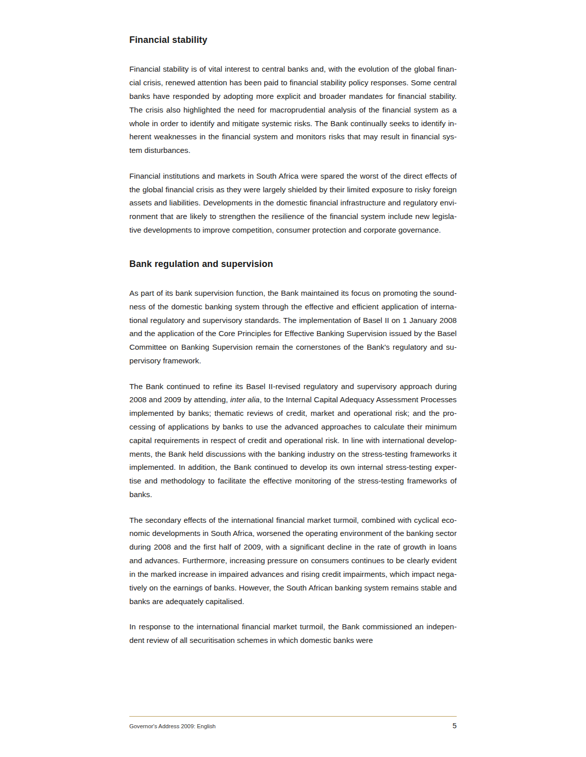Financial stability
Financial stability is of vital interest to central banks and, with the evolution of the global financial crisis, renewed attention has been paid to financial stability policy responses. Some central banks have responded by adopting more explicit and broader mandates for financial stability. The crisis also highlighted the need for macroprudential analysis of the financial system as a whole in order to identify and mitigate systemic risks. The Bank continually seeks to identify inherent weaknesses in the financial system and monitors risks that may result in financial system disturbances.
Financial institutions and markets in South Africa were spared the worst of the direct effects of the global financial crisis as they were largely shielded by their limited exposure to risky foreign assets and liabilities. Developments in the domestic financial infrastructure and regulatory environment that are likely to strengthen the resilience of the financial system include new legislative developments to improve competition, consumer protection and corporate governance.
Bank regulation and supervision
As part of its bank supervision function, the Bank maintained its focus on promoting the soundness of the domestic banking system through the effective and efficient application of international regulatory and supervisory standards. The implementation of Basel II on 1 January 2008 and the application of the Core Principles for Effective Banking Supervision issued by the Basel Committee on Banking Supervision remain the cornerstones of the Bank's regulatory and supervisory framework.
The Bank continued to refine its Basel II-revised regulatory and supervisory approach during 2008 and 2009 by attending, inter alia, to the Internal Capital Adequacy Assessment Processes implemented by banks; thematic reviews of credit, market and operational risk; and the processing of applications by banks to use the advanced approaches to calculate their minimum capital requirements in respect of credit and operational risk. In line with international developments, the Bank held discussions with the banking industry on the stress-testing frameworks it implemented. In addition, the Bank continued to develop its own internal stress-testing expertise and methodology to facilitate the effective monitoring of the stress-testing frameworks of banks.
The secondary effects of the international financial market turmoil, combined with cyclical economic developments in South Africa, worsened the operating environment of the banking sector during 2008 and the first half of 2009, with a significant decline in the rate of growth in loans and advances. Furthermore, increasing pressure on consumers continues to be clearly evident in the marked increase in impaired advances and rising credit impairments, which impact negatively on the earnings of banks. However, the South African banking system remains stable and banks are adequately capitalised.
In response to the international financial market turmoil, the Bank commissioned an independent review of all securitisation schemes in which domestic banks were
Governor's Address 2009: English 5